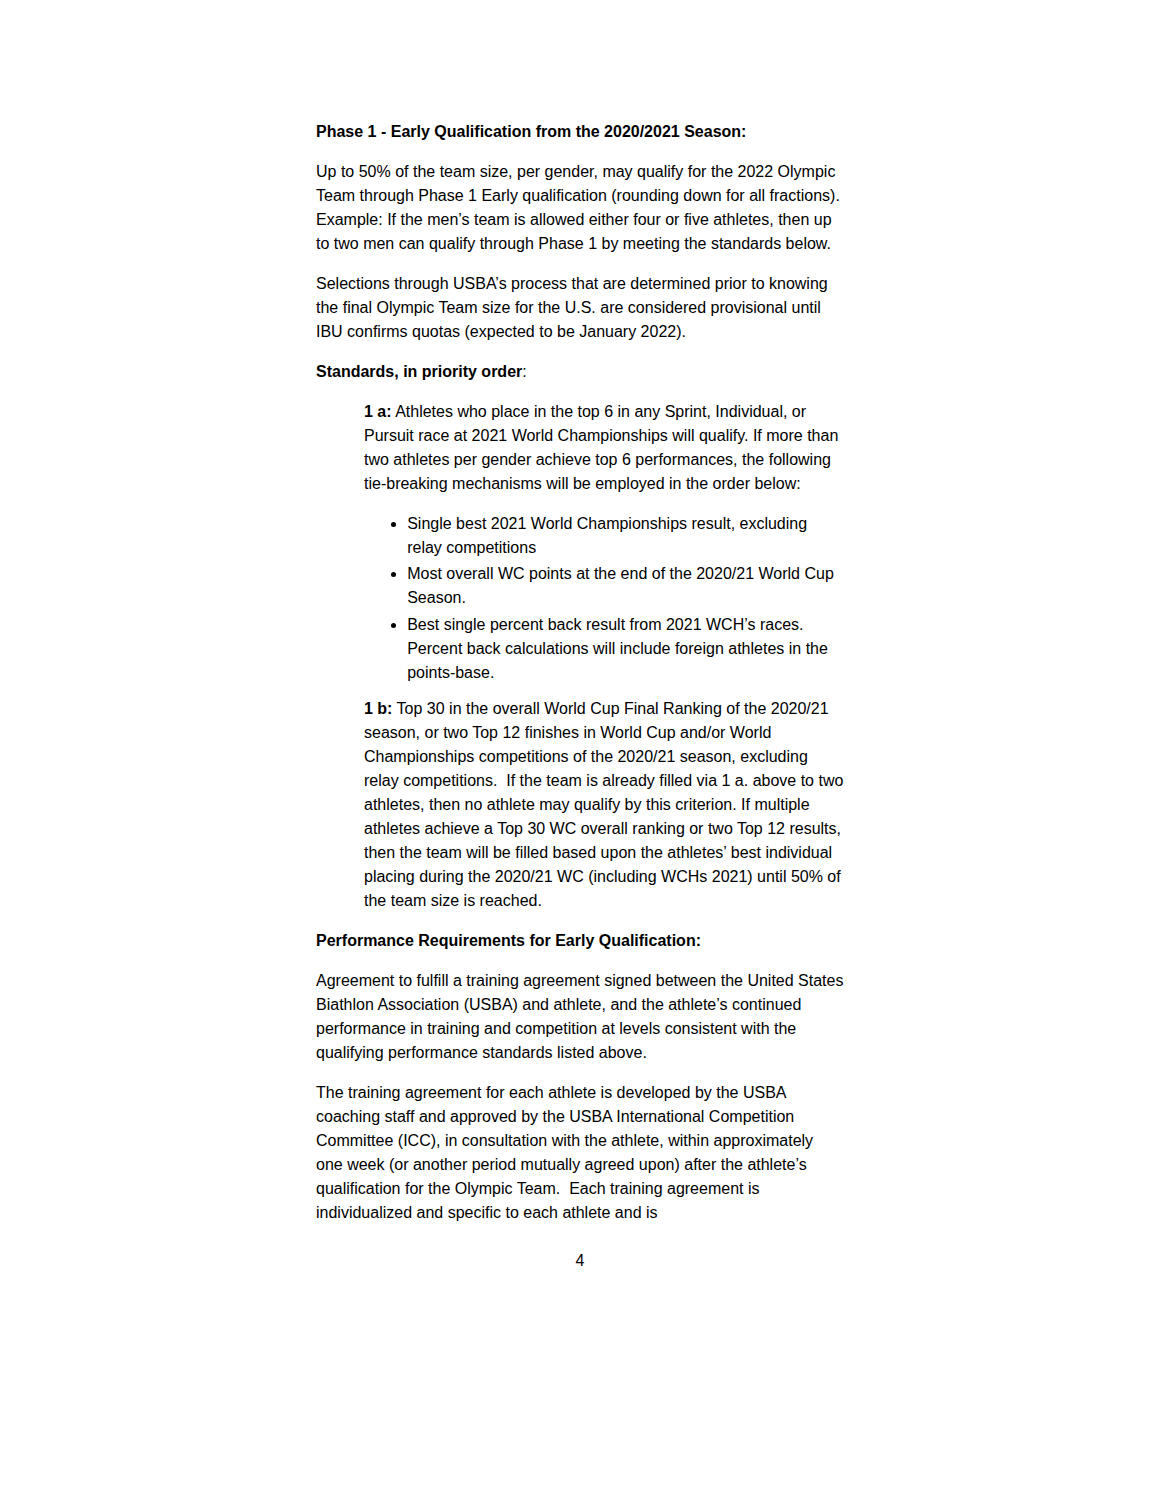Phase 1 - Early Qualification from the 2020/2021 Season:
Up to 50% of the team size, per gender, may qualify for the 2022 Olympic Team through Phase 1 Early qualification (rounding down for all fractions). Example: If the men’s team is allowed either four or five athletes, then up to two men can qualify through Phase 1 by meeting the standards below.
Selections through USBA’s process that are determined prior to knowing the final Olympic Team size for the U.S. are considered provisional until IBU confirms quotas (expected to be January 2022).
Standards, in priority order:
1 a: Athletes who place in the top 6 in any Sprint, Individual, or Pursuit race at 2021 World Championships will qualify. If more than two athletes per gender achieve top 6 performances, the following tie-breaking mechanisms will be employed in the order below:
Single best 2021 World Championships result, excluding relay competitions
Most overall WC points at the end of the 2020/21 World Cup Season.
Best single percent back result from 2021 WCH’s races. Percent back calculations will include foreign athletes in the points-base.
1 b: Top 30 in the overall World Cup Final Ranking of the 2020/21 season, or two Top 12 finishes in World Cup and/or World Championships competitions of the 2020/21 season, excluding relay competitions. If the team is already filled via 1 a. above to two athletes, then no athlete may qualify by this criterion. If multiple athletes achieve a Top 30 WC overall ranking or two Top 12 results, then the team will be filled based upon the athletes’ best individual placing during the 2020/21 WC (including WCHs 2021) until 50% of the team size is reached.
Performance Requirements for Early Qualification:
Agreement to fulfill a training agreement signed between the United States Biathlon Association (USBA) and athlete, and the athlete’s continued performance in training and competition at levels consistent with the qualifying performance standards listed above.
The training agreement for each athlete is developed by the USBA coaching staff and approved by the USBA International Competition Committee (ICC), in consultation with the athlete, within approximately one week (or another period mutually agreed upon) after the athlete’s qualification for the Olympic Team. Each training agreement is individualized and specific to each athlete and is
4